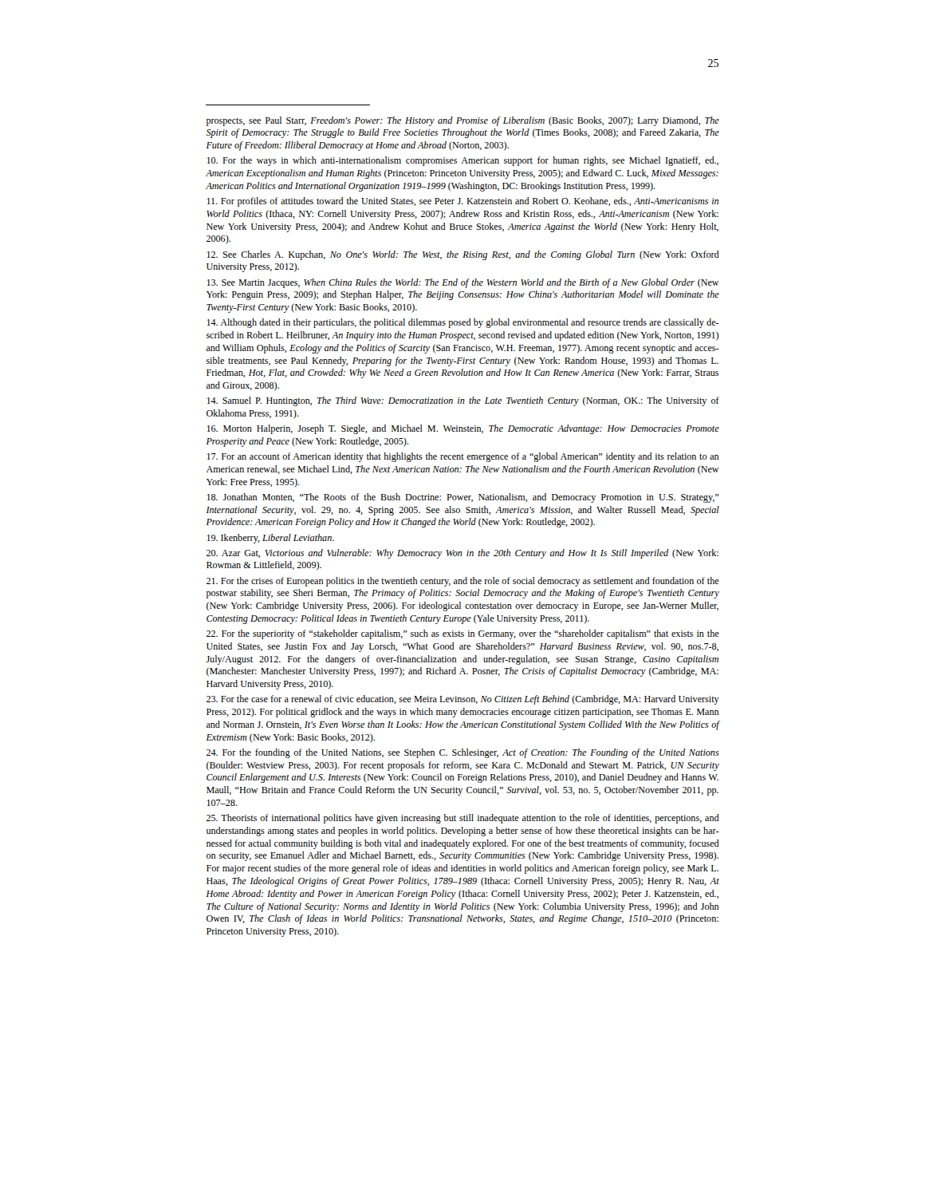25
prospects, see Paul Starr, Freedom's Power: The History and Promise of Liberalism (Basic Books, 2007); Larry Diamond, The Spirit of Democracy: The Struggle to Build Free Societies Throughout the World (Times Books, 2008); and Fareed Zakaria, The Future of Freedom: Illiberal Democracy at Home and Abroad (Norton, 2003).
10. For the ways in which anti-internationalism compromises American support for human rights, see Michael Ignatieff, ed., American Exceptionalism and Human Rights (Princeton: Princeton University Press, 2005); and Edward C. Luck, Mixed Messages: American Politics and International Organization 1919–1999 (Washington, DC: Brookings Institution Press, 1999).
11. For profiles of attitudes toward the United States, see Peter J. Katzenstein and Robert O. Keohane, eds., Anti-Americanisms in World Politics (Ithaca, NY: Cornell University Press, 2007); Andrew Ross and Kristin Ross, eds., Anti-Americanism (New York: New York University Press, 2004); and Andrew Kohut and Bruce Stokes, America Against the World (New York: Henry Holt, 2006).
12. See Charles A. Kupchan, No One's World: The West, the Rising Rest, and the Coming Global Turn (New York: Oxford University Press, 2012).
13. See Martin Jacques, When China Rules the World: The End of the Western World and the Birth of a New Global Order (New York: Penguin Press, 2009); and Stephan Halper, The Beijing Consensus: How China's Authoritarian Model will Dominate the Twenty-First Century (New York: Basic Books, 2010).
14. Although dated in their particulars, the political dilemmas posed by global environmental and resource trends are classically described in Robert L. Heilbruner, An Inquiry into the Human Prospect, second revised and updated edition (New York, Norton, 1991) and William Ophuls, Ecology and the Politics of Scarcity (San Francisco, W.H. Freeman, 1977). Among recent synoptic and accessible treatments, see Paul Kennedy, Preparing for the Twenty-First Century (New York: Random House, 1993) and Thomas L. Friedman, Hot, Flat, and Crowded: Why We Need a Green Revolution and How It Can Renew America (New York: Farrar, Straus and Giroux, 2008).
14. Samuel P. Huntington, The Third Wave: Democratization in the Late Twentieth Century (Norman, OK.: The University of Oklahoma Press, 1991).
16. Morton Halperin, Joseph T. Siegle, and Michael M. Weinstein, The Democratic Advantage: How Democracies Promote Prosperity and Peace (New York: Routledge, 2005).
17. For an account of American identity that highlights the recent emergence of a “global American” identity and its relation to an American renewal, see Michael Lind, The Next American Nation: The New Nationalism and the Fourth American Revolution (New York: Free Press, 1995).
18. Jonathan Monten, “The Roots of the Bush Doctrine: Power, Nationalism, and Democracy Promotion in U.S. Strategy,” International Security, vol. 29, no. 4, Spring 2005. See also Smith, America's Mission, and Walter Russell Mead, Special Providence: American Foreign Policy and How it Changed the World (New York: Routledge, 2002).
19. Ikenberry, Liberal Leviathan.
20. Azar Gat, Victorious and Vulnerable: Why Democracy Won in the 20th Century and How It Is Still Imperiled (New York: Rowman & Littlefield, 2009).
21. For the crises of European politics in the twentieth century, and the role of social democracy as settlement and foundation of the postwar stability, see Sheri Berman, The Primacy of Politics: Social Democracy and the Making of Europe's Twentieth Century (New York: Cambridge University Press, 2006). For ideological contestation over democracy in Europe, see Jan-Werner Muller, Contesting Democracy: Political Ideas in Twentieth Century Europe (Yale University Press, 2011).
22. For the superiority of “stakeholder capitalism,” such as exists in Germany, over the “shareholder capitalism” that exists in the United States, see Justin Fox and Jay Lorsch, “What Good are Shareholders?” Harvard Business Review, vol. 90, nos.7-8, July/August 2012. For the dangers of over-financialization and under-regulation, see Susan Strange, Casino Capitalism (Manchester: Manchester University Press, 1997); and Richard A. Posner, The Crisis of Capitalist Democracy (Cambridge, MA: Harvard University Press, 2010).
23. For the case for a renewal of civic education, see Meira Levinson, No Citizen Left Behind (Cambridge, MA: Harvard University Press, 2012). For political gridlock and the ways in which many democracies encourage citizen participation, see Thomas E. Mann and Norman J. Ornstein, It's Even Worse than It Looks: How the American Constitutional System Collided With the New Politics of Extremism (New York: Basic Books, 2012).
24. For the founding of the United Nations, see Stephen C. Schlesinger, Act of Creation: The Founding of the United Nations (Boulder: Westview Press, 2003). For recent proposals for reform, see Kara C. McDonald and Stewart M. Patrick, UN Security Council Enlargement and U.S. Interests (New York: Council on Foreign Relations Press, 2010), and Daniel Deudney and Hanns W. Maull, “How Britain and France Could Reform the UN Security Council,” Survival, vol. 53, no. 5, October/November 2011, pp. 107–28.
25. Theorists of international politics have given increasing but still inadequate attention to the role of identities, perceptions, and understandings among states and peoples in world politics. Developing a better sense of how these theoretical insights can be harnessed for actual community building is both vital and inadequately explored. For one of the best treatments of community, focused on security, see Emanuel Adler and Michael Barnett, eds., Security Communities (New York: Cambridge University Press, 1998). For major recent studies of the more general role of ideas and identities in world politics and American foreign policy, see Mark L. Haas, The Ideological Origins of Great Power Politics, 1789–1989 (Ithaca: Cornell University Press, 2005); Henry R. Nau, At Home Abroad: Identity and Power in American Foreign Policy (Ithaca: Cornell University Press, 2002); Peter J. Katzenstein, ed., The Culture of National Security: Norms and Identity in World Politics (New York: Columbia University Press, 1996); and John Owen IV, The Clash of Ideas in World Politics: Transnational Networks, States, and Regime Change, 1510–2010 (Princeton: Princeton University Press, 2010).